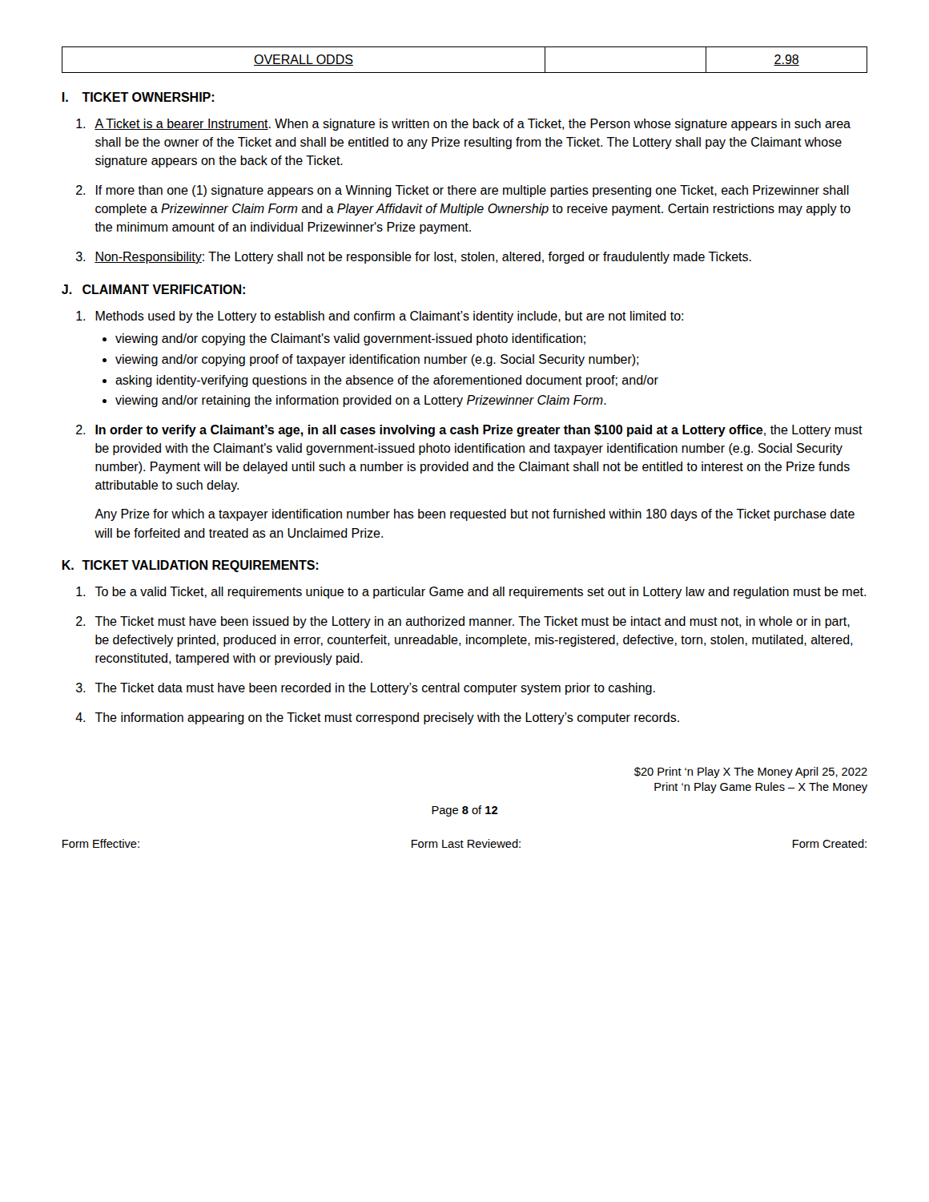| OVERALL ODDS | | 2.98 |
I. TICKET OWNERSHIP:
A Ticket is a bearer Instrument. When a signature is written on the back of a Ticket, the Person whose signature appears in such area shall be the owner of the Ticket and shall be entitled to any Prize resulting from the Ticket. The Lottery shall pay the Claimant whose signature appears on the back of the Ticket.
If more than one (1) signature appears on a Winning Ticket or there are multiple parties presenting one Ticket, each Prizewinner shall complete a Prizewinner Claim Form and a Player Affidavit of Multiple Ownership to receive payment. Certain restrictions may apply to the minimum amount of an individual Prizewinner's Prize payment.
Non-Responsibility: The Lottery shall not be responsible for lost, stolen, altered, forged or fraudulently made Tickets.
J. CLAIMANT VERIFICATION:
Methods used by the Lottery to establish and confirm a Claimant’s identity include, but are not limited to:
viewing and/or copying the Claimant's valid government-issued photo identification;
viewing and/or copying proof of taxpayer identification number (e.g. Social Security number);
asking identity-verifying questions in the absence of the aforementioned document proof; and/or
viewing and/or retaining the information provided on a Lottery Prizewinner Claim Form.
In order to verify a Claimant’s age, in all cases involving a cash Prize greater than $100 paid at a Lottery office, the Lottery must be provided with the Claimant's valid government-issued photo identification and taxpayer identification number (e.g. Social Security number). Payment will be delayed until such a number is provided and the Claimant shall not be entitled to interest on the Prize funds attributable to such delay.
Any Prize for which a taxpayer identification number has been requested but not furnished within 180 days of the Ticket purchase date will be forfeited and treated as an Unclaimed Prize.
K. TICKET VALIDATION REQUIREMENTS:
To be a valid Ticket, all requirements unique to a particular Game and all requirements set out in Lottery law and regulation must be met.
The Ticket must have been issued by the Lottery in an authorized manner. The Ticket must be intact and must not, in whole or in part, be defectively printed, produced in error, counterfeit, unreadable, incomplete, mis-registered, defective, torn, stolen, mutilated, altered, reconstituted, tampered with or previously paid.
The Ticket data must have been recorded in the Lottery’s central computer system prior to cashing.
The information appearing on the Ticket must correspond precisely with the Lottery’s computer records.
$20 Print ‘n Play X The Money April 25, 2022
Print ‘n Play Game Rules – X The Money
Page 8 of 12
Form Effective: Form Last Reviewed: Form Created: